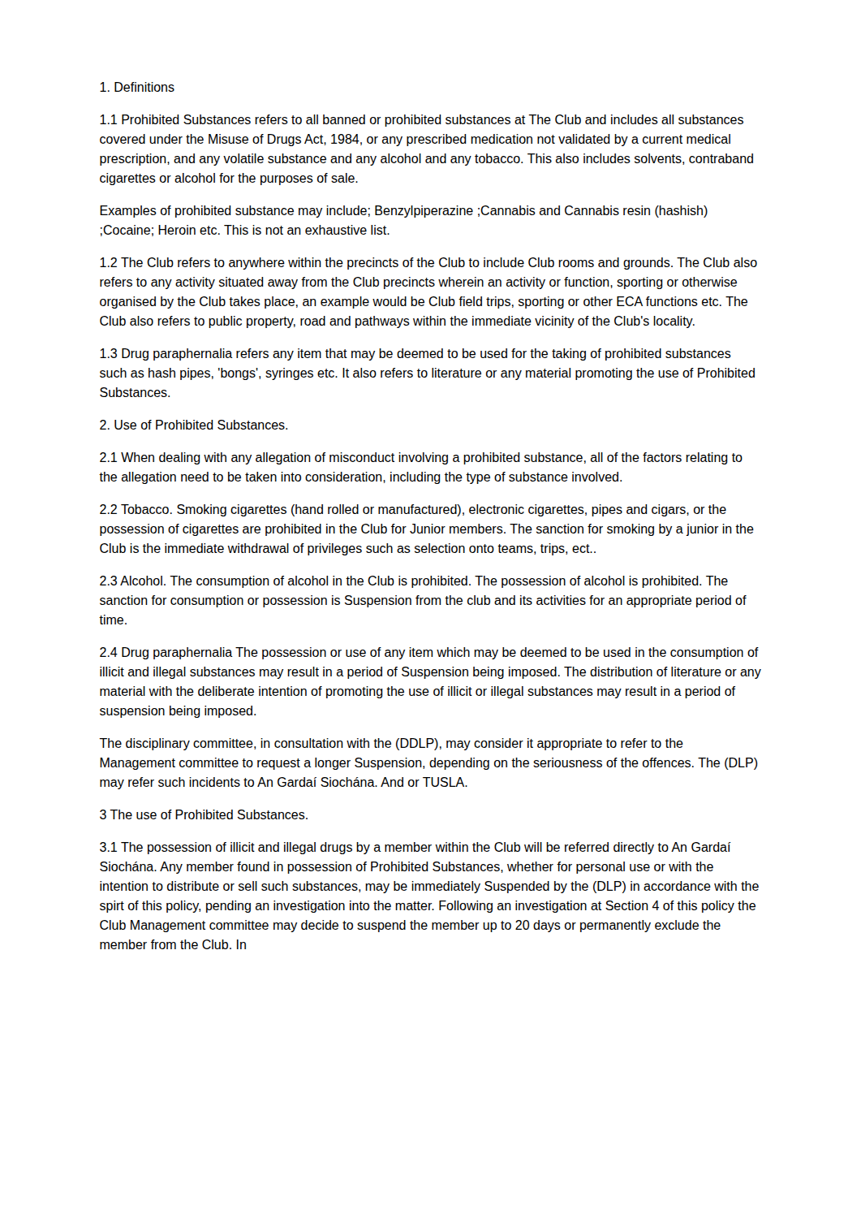1. Definitions
1.1 Prohibited Substances refers to all banned or prohibited substances at The Club and includes all substances covered under the Misuse of Drugs Act, 1984, or any prescribed medication not validated by a current medical prescription, and any volatile substance and any alcohol and any tobacco. This also includes solvents, contraband cigarettes or alcohol for the purposes of sale.
Examples of prohibited substance may include; Benzylpiperazine ;Cannabis and Cannabis resin (hashish) ;Cocaine; Heroin etc. This is not an exhaustive list.
1.2 The Club refers to anywhere within the precincts of the Club to include Club rooms and grounds. The Club also refers to any activity situated away from the Club precincts wherein an activity or function, sporting or otherwise organised by the Club takes place, an example would be Club field trips, sporting or other ECA functions etc. The Club also refers to public property, road and pathways within the immediate vicinity of the Club's locality.
1.3 Drug paraphernalia refers any item that may be deemed to be used for the taking of prohibited substances such as hash pipes, 'bongs', syringes etc. It also refers to literature or any material promoting the use of Prohibited Substances.
2. Use of Prohibited Substances.
2.1 When dealing with any allegation of misconduct involving a prohibited substance, all of the factors relating to the allegation need to be taken into consideration, including the type of substance involved.
2.2 Tobacco. Smoking cigarettes (hand rolled or manufactured), electronic cigarettes, pipes and cigars, or the possession of cigarettes are prohibited in the Club for Junior members. The sanction for smoking by a junior in the Club is the immediate withdrawal of privileges such as selection onto teams, trips, ect..
2.3 Alcohol. The consumption of alcohol in the Club is prohibited. The possession of alcohol is prohibited. The sanction for consumption or possession is Suspension from the club and its activities for an appropriate period of time.
2.4 Drug paraphernalia The possession or use of any item which may be deemed to be used in the consumption of illicit and illegal substances may result in a period of Suspension being imposed. The distribution of literature or any material with the deliberate intention of promoting the use of illicit or illegal substances may result in a period of suspension being imposed.
The disciplinary committee, in consultation with the (DDLP), may consider it appropriate to refer to the Management committee to request a longer Suspension, depending on the seriousness of the offences. The (DLP) may refer such incidents to An Gardaí Siochána. And or TUSLA.
3 The use of Prohibited Substances.
3.1 The possession of illicit and illegal drugs by a member within the Club will be referred directly to An Gardaí Siochána. Any member found in possession of Prohibited Substances, whether for personal use or with the intention to distribute or sell such substances, may be immediately Suspended by the (DLP) in accordance with the spirt of this policy, pending an investigation into the matter. Following an investigation at Section 4 of this policy the Club Management committee may decide to suspend the member up to 20 days or permanently exclude the member from the Club. In